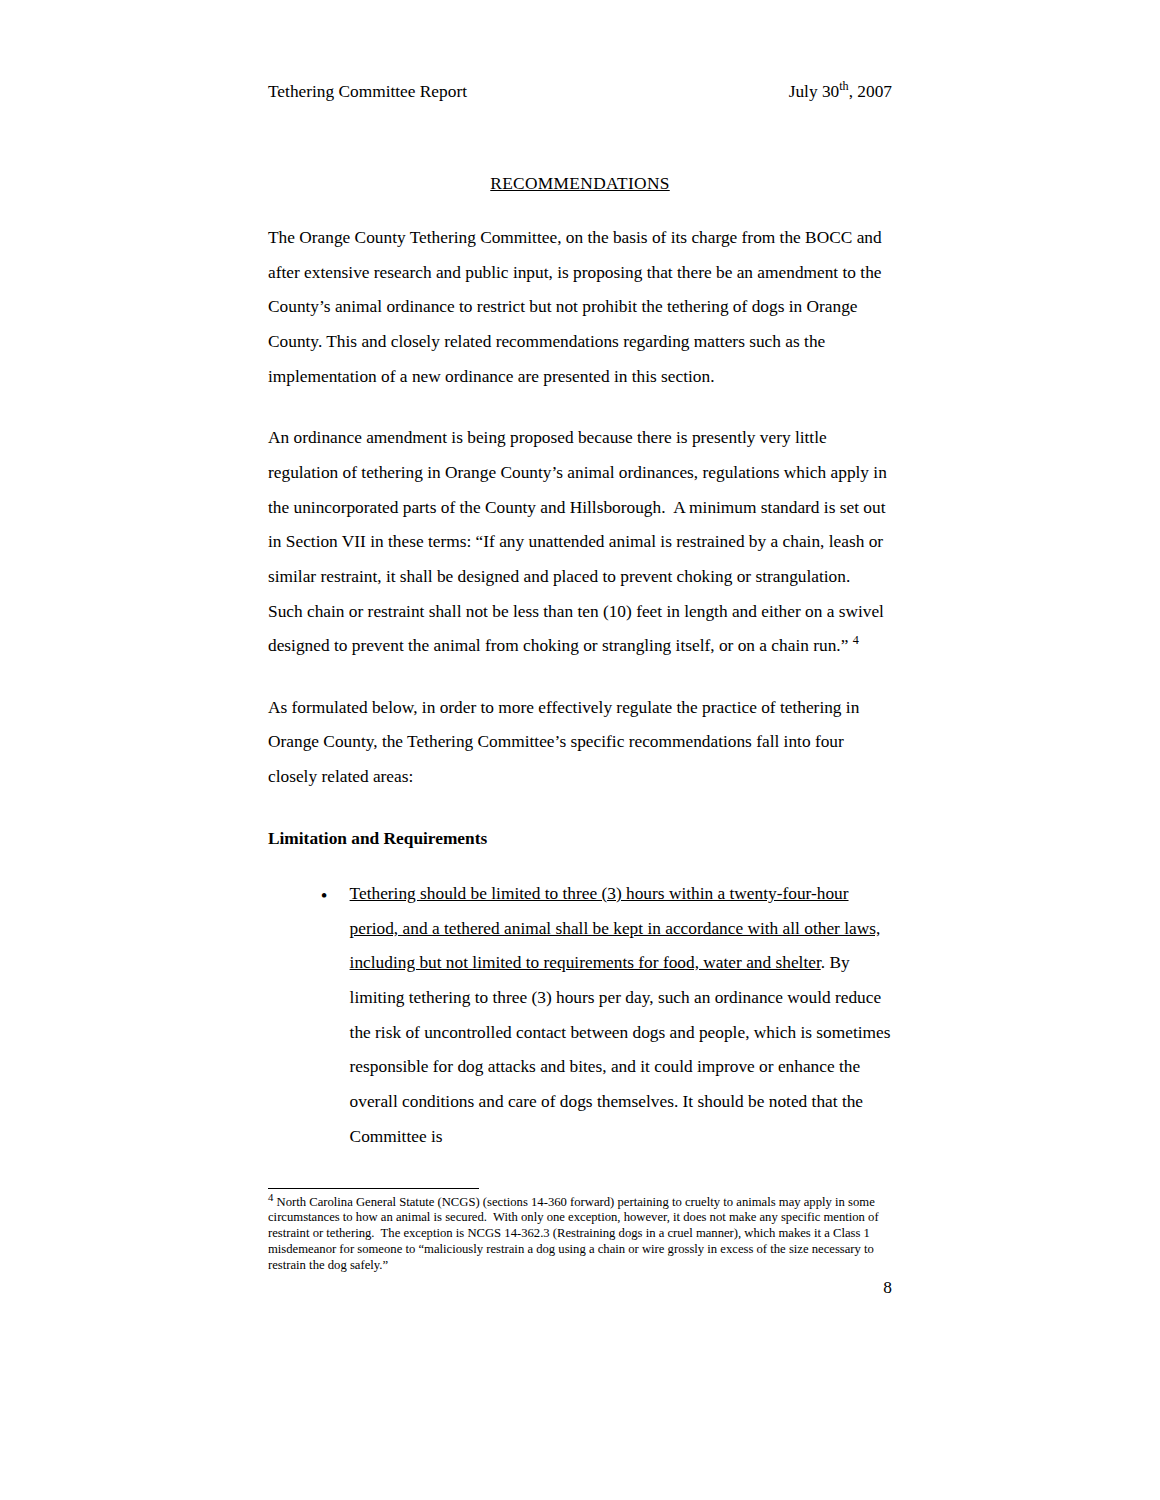Tethering Committee Report
July 30th, 2007
RECOMMENDATIONS
The Orange County Tethering Committee, on the basis of its charge from the BOCC and after extensive research and public input, is proposing that there be an amendment to the County’s animal ordinance to restrict but not prohibit the tethering of dogs in Orange County. This and closely related recommendations regarding matters such as the implementation of a new ordinance are presented in this section.
An ordinance amendment is being proposed because there is presently very little regulation of tethering in Orange County’s animal ordinances, regulations which apply in the unincorporated parts of the County and Hillsborough. A minimum standard is set out in Section VII in these terms: “If any unattended animal is restrained by a chain, leash or similar restraint, it shall be designed and placed to prevent choking or strangulation. Such chain or restraint shall not be less than ten (10) feet in length and either on a swivel designed to prevent the animal from choking or strangling itself, or on a chain run.” 4
As formulated below, in order to more effectively regulate the practice of tethering in Orange County, the Tethering Committee’s specific recommendations fall into four closely related areas:
Limitation and Requirements
Tethering should be limited to three (3) hours within a twenty-four-hour period, and a tethered animal shall be kept in accordance with all other laws, including but not limited to requirements for food, water and shelter. By limiting tethering to three (3) hours per day, such an ordinance would reduce the risk of uncontrolled contact between dogs and people, which is sometimes responsible for dog attacks and bites, and it could improve or enhance the overall conditions and care of dogs themselves. It should be noted that the Committee is
4 North Carolina General Statute (NCGS) (sections 14-360 forward) pertaining to cruelty to animals may apply in some circumstances to how an animal is secured. With only one exception, however, it does not make any specific mention of restraint or tethering. The exception is NCGS 14-362.3 (Restraining dogs in a cruel manner), which makes it a Class 1 misdemeanor for someone to “maliciously restrain a dog using a chain or wire grossly in excess of the size necessary to restrain the dog safely.”
8